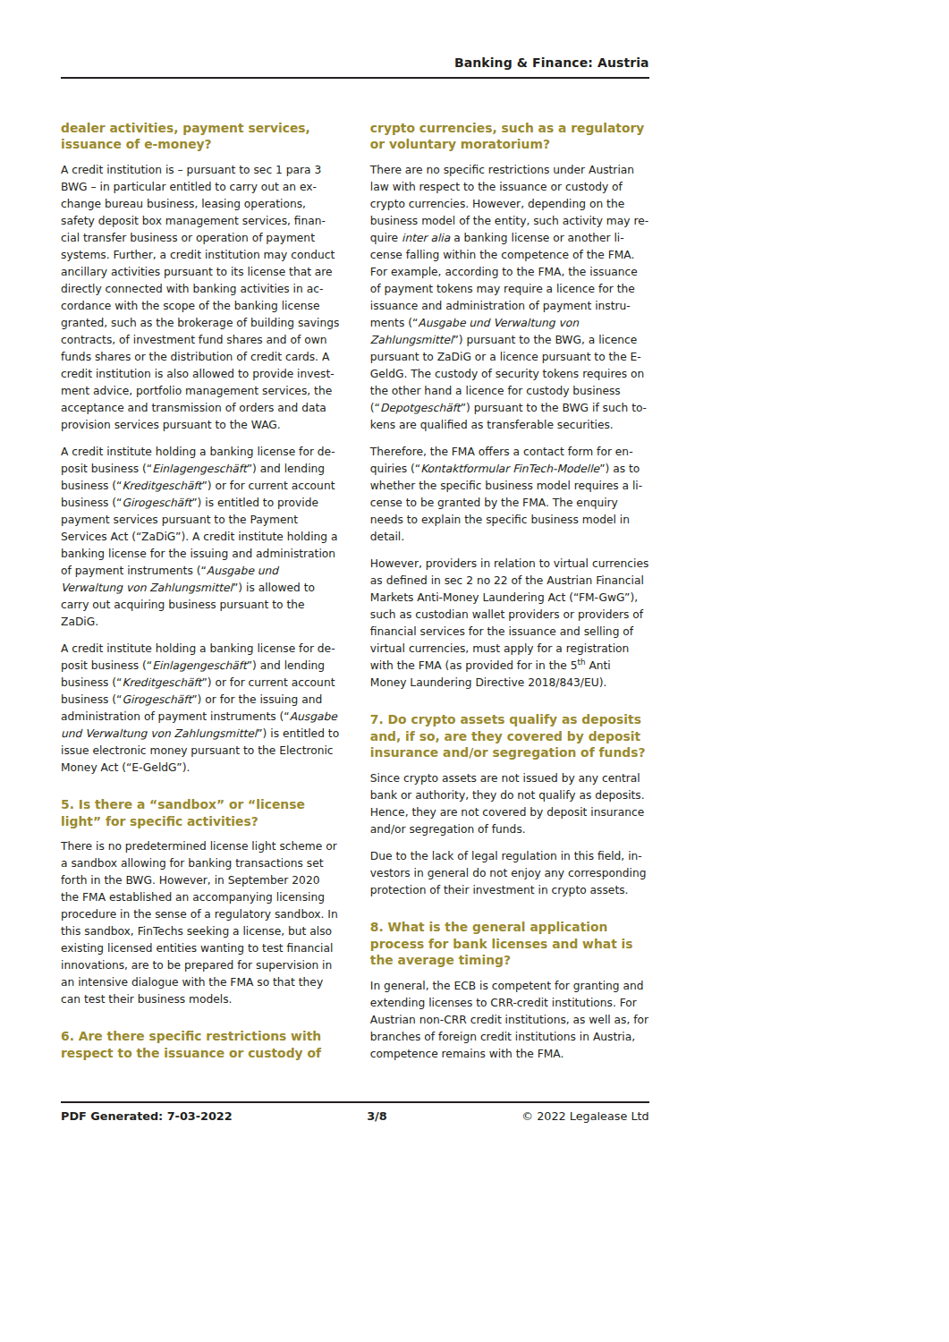Banking & Finance: Austria
dealer activities, payment services, issuance of e-money?
A credit institution is – pursuant to sec 1 para 3 BWG – in particular entitled to carry out an exchange bureau business, leasing operations, safety deposit box management services, financial transfer business or operation of payment systems. Further, a credit institution may conduct ancillary activities pursuant to its license that are directly connected with banking activities in accordance with the scope of the banking license granted, such as the brokerage of building savings contracts, of investment fund shares and of own funds shares or the distribution of credit cards. A credit institution is also allowed to provide investment advice, portfolio management services, the acceptance and transmission of orders and data provision services pursuant to the WAG.
A credit institute holding a banking license for deposit business (“Einlagengeschäft”) and lending business (“Kreditgeschäft”) or for current account business (“Girogeschäft”) is entitled to provide payment services pursuant to the Payment Services Act (“ZaDiG”). A credit institute holding a banking license for the issuing and administration of payment instruments (“Ausgabe und Verwaltung von Zahlungsmittel”) is allowed to carry out acquiring business pursuant to the ZaDiG.
A credit institute holding a banking license for deposit business (“Einlagengeschäft”) and lending business (“Kreditgeschäft”) or for current account business (“Girogeschäft”) or for the issuing and administration of payment instruments (“Ausgabe und Verwaltung von Zahlungsmittel”) is entitled to issue electronic money pursuant to the Electronic Money Act (“E-GeldG”).
5. Is there a “sandbox” or “license light” for specific activities?
There is no predetermined license light scheme or a sandbox allowing for banking transactions set forth in the BWG. However, in September 2020 the FMA established an accompanying licensing procedure in the sense of a regulatory sandbox. In this sandbox, FinTechs seeking a license, but also existing licensed entities wanting to test financial innovations, are to be prepared for supervision in an intensive dialogue with the FMA so that they can test their business models.
6. Are there specific restrictions with respect to the issuance or custody of crypto currencies, such as a regulatory or voluntary moratorium?
There are no specific restrictions under Austrian law with respect to the issuance or custody of crypto currencies. However, depending on the business model of the entity, such activity may require inter alia a banking license or another license falling within the competence of the FMA. For example, according to the FMA, the issuance of payment tokens may require a licence for the issuance and administration of payment instruments (“Ausgabe und Verwaltung von Zahlungsmittel”) pursuant to the BWG, a licence pursuant to ZaDiG or a licence pursuant to the E-GeldG. The custody of security tokens requires on the other hand a licence for custody business (“Depotgeschäft”) pursuant to the BWG if such tokens are qualified as transferable securities.
Therefore, the FMA offers a contact form for enquiries (“Kontaktformular FinTech-Modelle”) as to whether the specific business model requires a license to be granted by the FMA. The enquiry needs to explain the specific business model in detail.
However, providers in relation to virtual currencies as defined in sec 2 no 22 of the Austrian Financial Markets Anti-Money Laundering Act (“FM-GwG”), such as custodian wallet providers or providers of financial services for the issuance and selling of virtual currencies, must apply for a registration with the FMA (as provided for in the 5th Anti Money Laundering Directive 2018/843/EU).
7. Do crypto assets qualify as deposits and, if so, are they covered by deposit insurance and/or segregation of funds?
Since crypto assets are not issued by any central bank or authority, they do not qualify as deposits. Hence, they are not covered by deposit insurance and/or segregation of funds.
Due to the lack of legal regulation in this field, investors in general do not enjoy any corresponding protection of their investment in crypto assets.
8. What is the general application process for bank licenses and what is the average timing?
In general, the ECB is competent for granting and extending licenses to CRR-credit institutions. For Austrian non-CRR credit institutions, as well as, for branches of foreign credit institutions in Austria, competence remains with the FMA.
PDF Generated: 7-03-2022
3/8
© 2022 Legalease Ltd